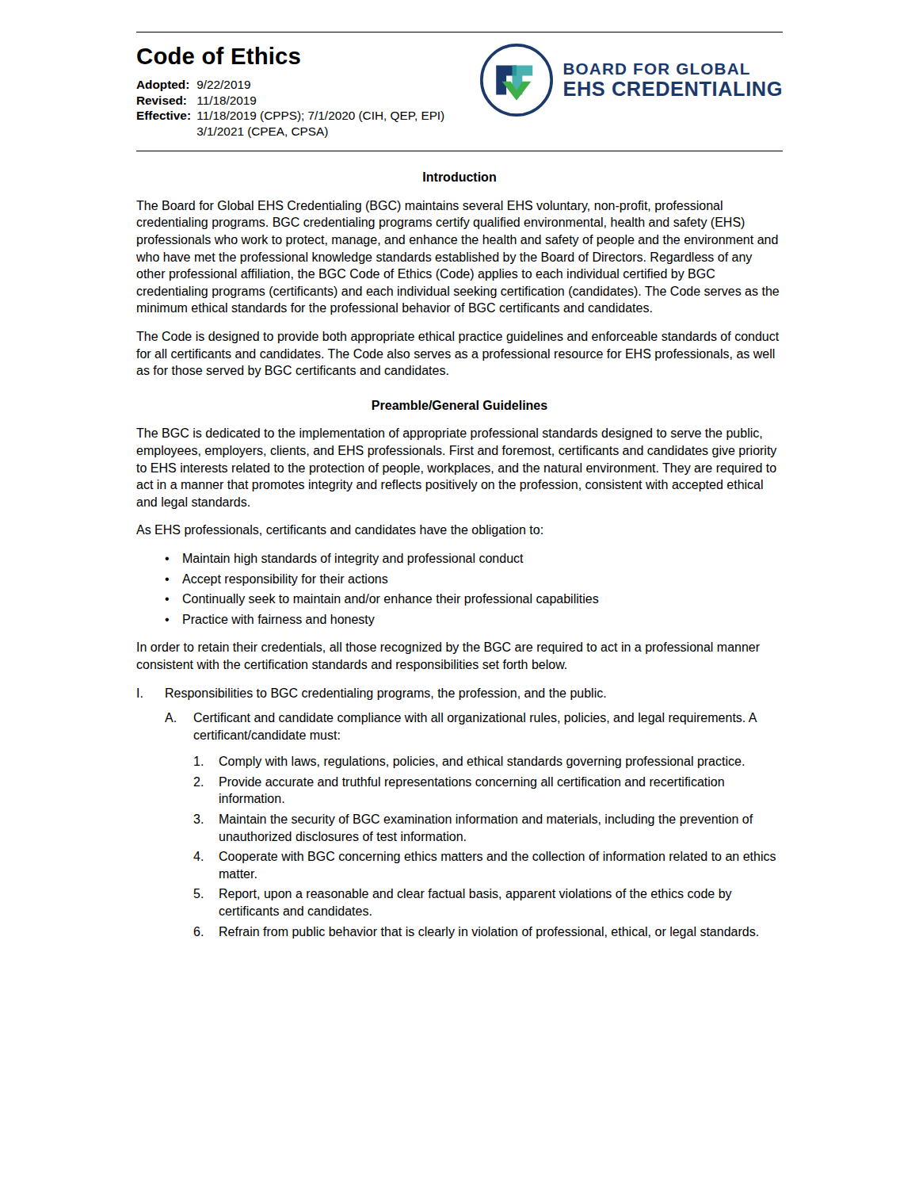Code of Ethics
Adopted: 9/22/2019
Revised: 11/18/2019
Effective: 11/18/2019 (CPPS); 7/1/2020 (CIH, QEP, EPI)
3/1/2021 (CPEA, CPSA)
BOARD FOR GLOBAL
EHS CREDENTIALING
Introduction
The Board for Global EHS Credentialing (BGC) maintains several EHS voluntary, non-profit, professional credentialing programs. BGC credentialing programs certify qualified environmental, health and safety (EHS) professionals who work to protect, manage, and enhance the health and safety of people and the environment and who have met the professional knowledge standards established by the Board of Directors. Regardless of any other professional affiliation, the BGC Code of Ethics (Code) applies to each individual certified by BGC credentialing programs (certificants) and each individual seeking certification (candidates). The Code serves as the minimum ethical standards for the professional behavior of BGC certificants and candidates.
The Code is designed to provide both appropriate ethical practice guidelines and enforceable standards of conduct for all certificants and candidates. The Code also serves as a professional resource for EHS professionals, as well as for those served by BGC certificants and candidates.
Preamble/General Guidelines
The BGC is dedicated to the implementation of appropriate professional standards designed to serve the public, employees, employers, clients, and EHS professionals. First and foremost, certificants and candidates give priority to EHS interests related to the protection of people, workplaces, and the natural environment. They are required to act in a manner that promotes integrity and reflects positively on the profession, consistent with accepted ethical and legal standards.
As EHS professionals, certificants and candidates have the obligation to:
Maintain high standards of integrity and professional conduct
Accept responsibility for their actions
Continually seek to maintain and/or enhance their professional capabilities
Practice with fairness and honesty
In order to retain their credentials, all those recognized by the BGC are required to act in a professional manner consistent with the certification standards and responsibilities set forth below.
Responsibilities to BGC credentialing programs, the profession, and the public.
Certificant and candidate compliance with all organizational rules, policies, and legal requirements. A certificant/candidate must:
Comply with laws, regulations, policies, and ethical standards governing professional practice.
Provide accurate and truthful representations concerning all certification and recertification information.
Maintain the security of BGC examination information and materials, including the prevention of unauthorized disclosures of test information.
Cooperate with BGC concerning ethics matters and the collection of information related to an ethics matter.
Report, upon a reasonable and clear factual basis, apparent violations of the ethics code by certificants and candidates.
Refrain from public behavior that is clearly in violation of professional, ethical, or legal standards.